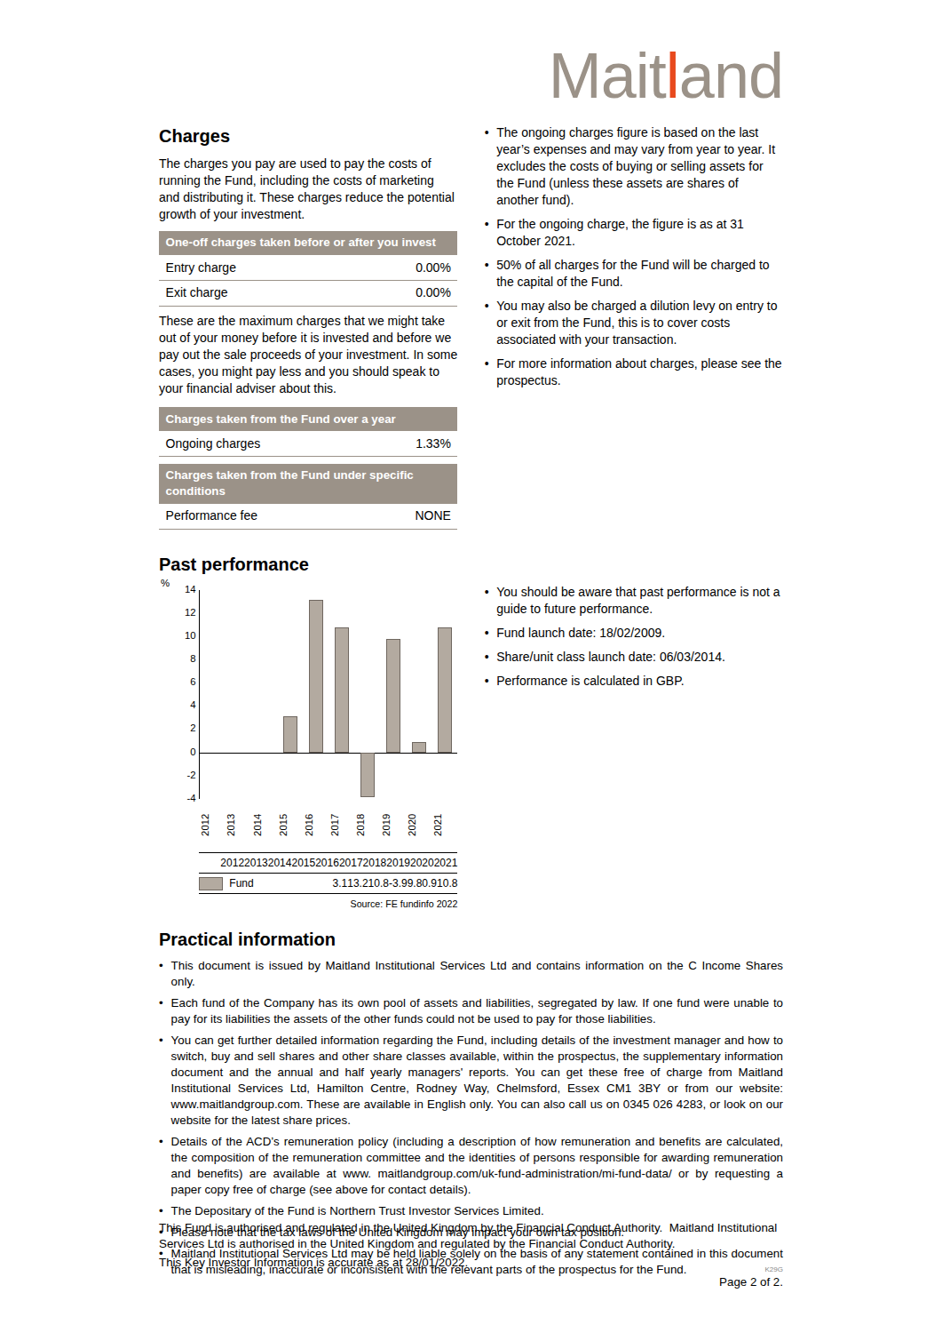Maitland
Charges
The charges you pay are used to pay the costs of running the Fund, including the costs of marketing and distributing it. These charges reduce the potential growth of your investment.
| One-off charges taken before or after you invest |
| --- |
| Entry charge | 0.00% |
| Exit charge | 0.00% |
These are the maximum charges that we might take out of your money before it is invested and before we pay out the sale proceeds of your investment. In some cases, you might pay less and you should speak to your financial adviser about this.
| Charges taken from the Fund over a year |
| --- |
| Ongoing charges | 1.33% |
| Charges taken from the Fund under specific conditions |
| --- |
| Performance fee | NONE |
The ongoing charges figure is based on the last year’s expenses and may vary from year to year. It excludes the costs of buying or selling assets for the Fund (unless these assets are shares of another fund).
For the ongoing charge, the figure is as at 31 October 2021.
50% of all charges for the Fund will be charged to the capital of the Fund.
You may also be charged a dilution levy on entry to or exit from the Fund, this is to cover costs associated with your transaction.
For more information about charges, please see the prospectus.
Past performance
%
14 12 10 8 6 4 2 0 -2 -4
2012
2013
2014
2015
2016
2017
2018
2019
2020
2021
2012
2013
2014
2015
2016
2017
2018
2019
2020
2021
Fund
3.1
13.2
10.8
-3.9
9.8
0.9
10.8
Source: FE fundinfo 2022
You should be aware that past performance is not a guide to future performance.
Fund launch date: 18/02/2009.
Share/unit class launch date: 06/03/2014.
Performance is calculated in GBP.
Practical information
This document is issued by Maitland Institutional Services Ltd and contains information on the C Income Shares only.
Each fund of the Company has its own pool of assets and liabilities, segregated by law. If one fund were unable to pay for its liabilities the assets of the other funds could not be used to pay for those liabilities.
You can get further detailed information regarding the Fund, including details of the investment manager and how to switch, buy and sell shares and other share classes available, within the prospectus, the supplementary information document and the annual and half yearly managers' reports. You can get these free of charge from Maitland Institutional Services Ltd, Hamilton Centre, Rodney Way, Chelmsford, Essex CM1 3BY or from our website: www.maitlandgroup.com. These are available in English only. You can also call us on 0345 026 4283, or look on our website for the latest share prices.
Details of the ACD’s remuneration policy (including a description of how remuneration and benefits are calculated, the composition of the remuneration committee and the identities of persons responsible for awarding remuneration and benefits) are available at www. maitlandgroup.com/uk-fund-administration/mi-fund-data/ or by requesting a paper copy free of charge (see above for contact details).
The Depositary of the Fund is Northern Trust Investor Services Limited.
Please note that the tax laws of the United Kingdom may impact your own tax position.
Maitland Institutional Services Ltd may be held liable solely on the basis of any statement contained in this document that is misleading, inaccurate or inconsistent with the relevant parts of the prospectus for the Fund.
This Fund is authorised and regulated in the United Kingdom by the Financial Conduct Authority. Maitland Institutional Services Ltd is authorised in the United Kingdom and regulated by the Financial Conduct Authority.
This Key Investor Information is accurate as at 28/01/2022.
K29G
Page 2 of 2.